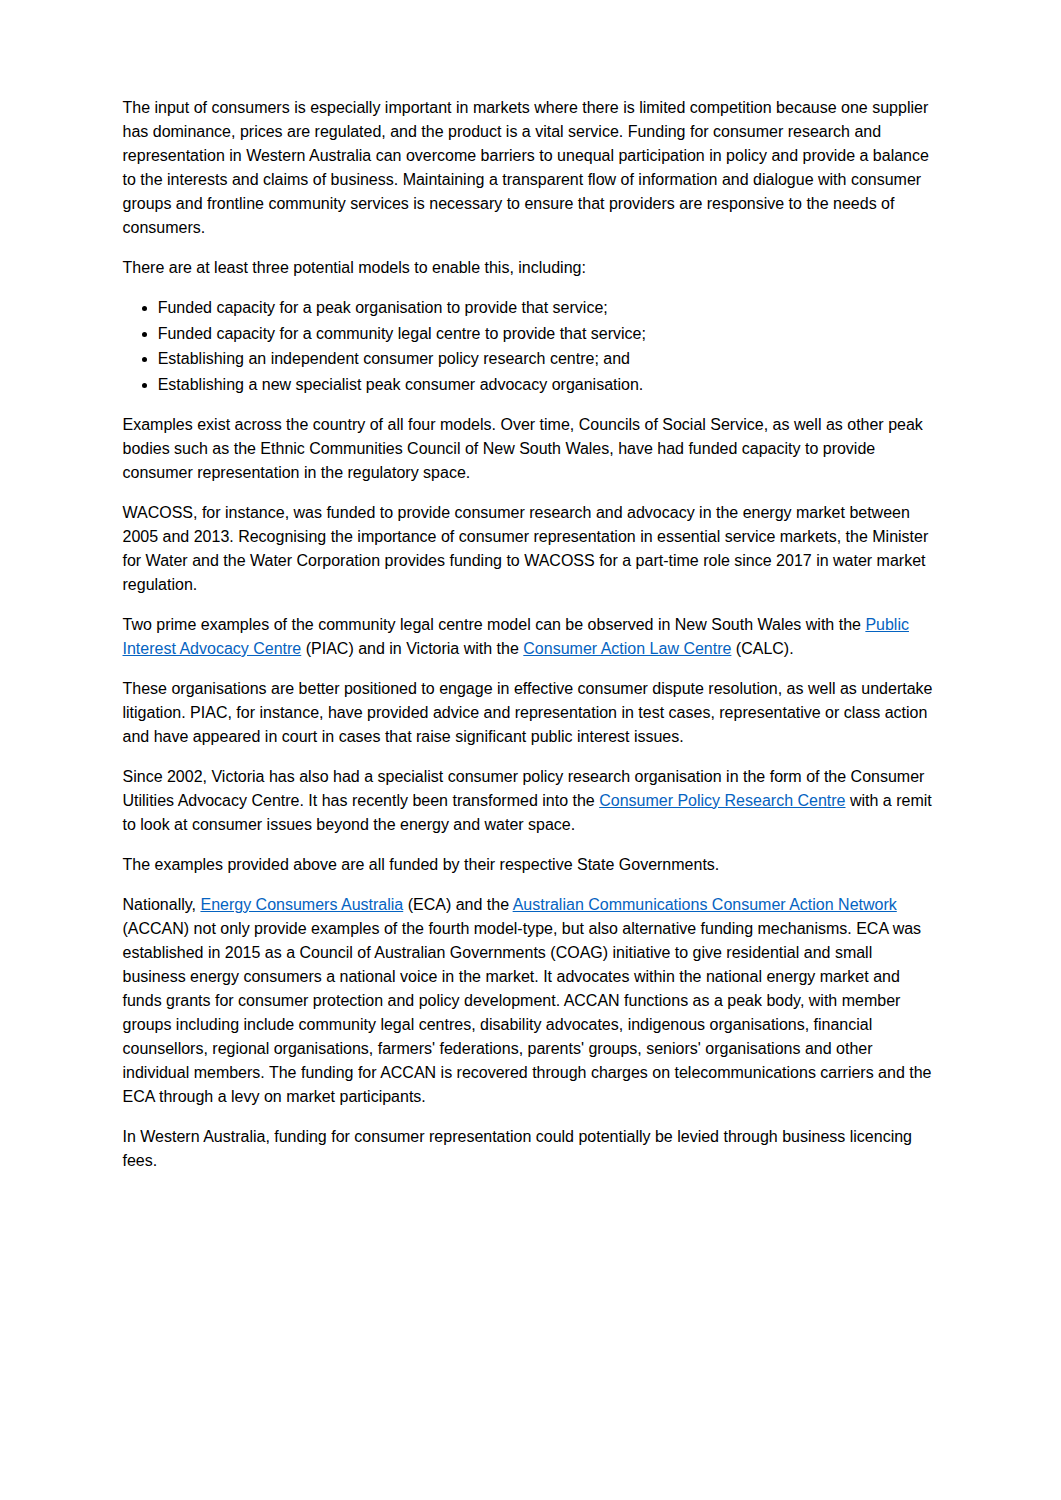The input of consumers is especially important in markets where there is limited competition because one supplier has dominance, prices are regulated, and the product is a vital service. Funding for consumer research and representation in Western Australia can overcome barriers to unequal participation in policy and provide a balance to the interests and claims of business. Maintaining a transparent flow of information and dialogue with consumer groups and frontline community services is necessary to ensure that providers are responsive to the needs of consumers.
There are at least three potential models to enable this, including:
Funded capacity for a peak organisation to provide that service;
Funded capacity for a community legal centre to provide that service;
Establishing an independent consumer policy research centre; and
Establishing a new specialist peak consumer advocacy organisation.
Examples exist across the country of all four models. Over time, Councils of Social Service, as well as other peak bodies such as the Ethnic Communities Council of New South Wales, have had funded capacity to provide consumer representation in the regulatory space.
WACOSS, for instance, was funded to provide consumer research and advocacy in the energy market between 2005 and 2013. Recognising the importance of consumer representation in essential service markets, the Minister for Water and the Water Corporation provides funding to WACOSS for a part-time role since 2017 in water market regulation.
Two prime examples of the community legal centre model can be observed in New South Wales with the Public Interest Advocacy Centre (PIAC) and in Victoria with the Consumer Action Law Centre (CALC).
These organisations are better positioned to engage in effective consumer dispute resolution, as well as undertake litigation. PIAC, for instance, have provided advice and representation in test cases, representative or class action and have appeared in court in cases that raise significant public interest issues.
Since 2002, Victoria has also had a specialist consumer policy research organisation in the form of the Consumer Utilities Advocacy Centre. It has recently been transformed into the Consumer Policy Research Centre with a remit to look at consumer issues beyond the energy and water space.
The examples provided above are all funded by their respective State Governments.
Nationally, Energy Consumers Australia (ECA) and the Australian Communications Consumer Action Network (ACCAN) not only provide examples of the fourth model-type, but also alternative funding mechanisms. ECA was established in 2015 as a Council of Australian Governments (COAG) initiative to give residential and small business energy consumers a national voice in the market. It advocates within the national energy market and funds grants for consumer protection and policy development. ACCAN functions as a peak body, with member groups including include community legal centres, disability advocates, indigenous organisations, financial counsellors, regional organisations, farmers' federations, parents' groups, seniors' organisations and other individual members. The funding for ACCAN is recovered through charges on telecommunications carriers and the ECA through a levy on market participants.
In Western Australia, funding for consumer representation could potentially be levied through business licencing fees.